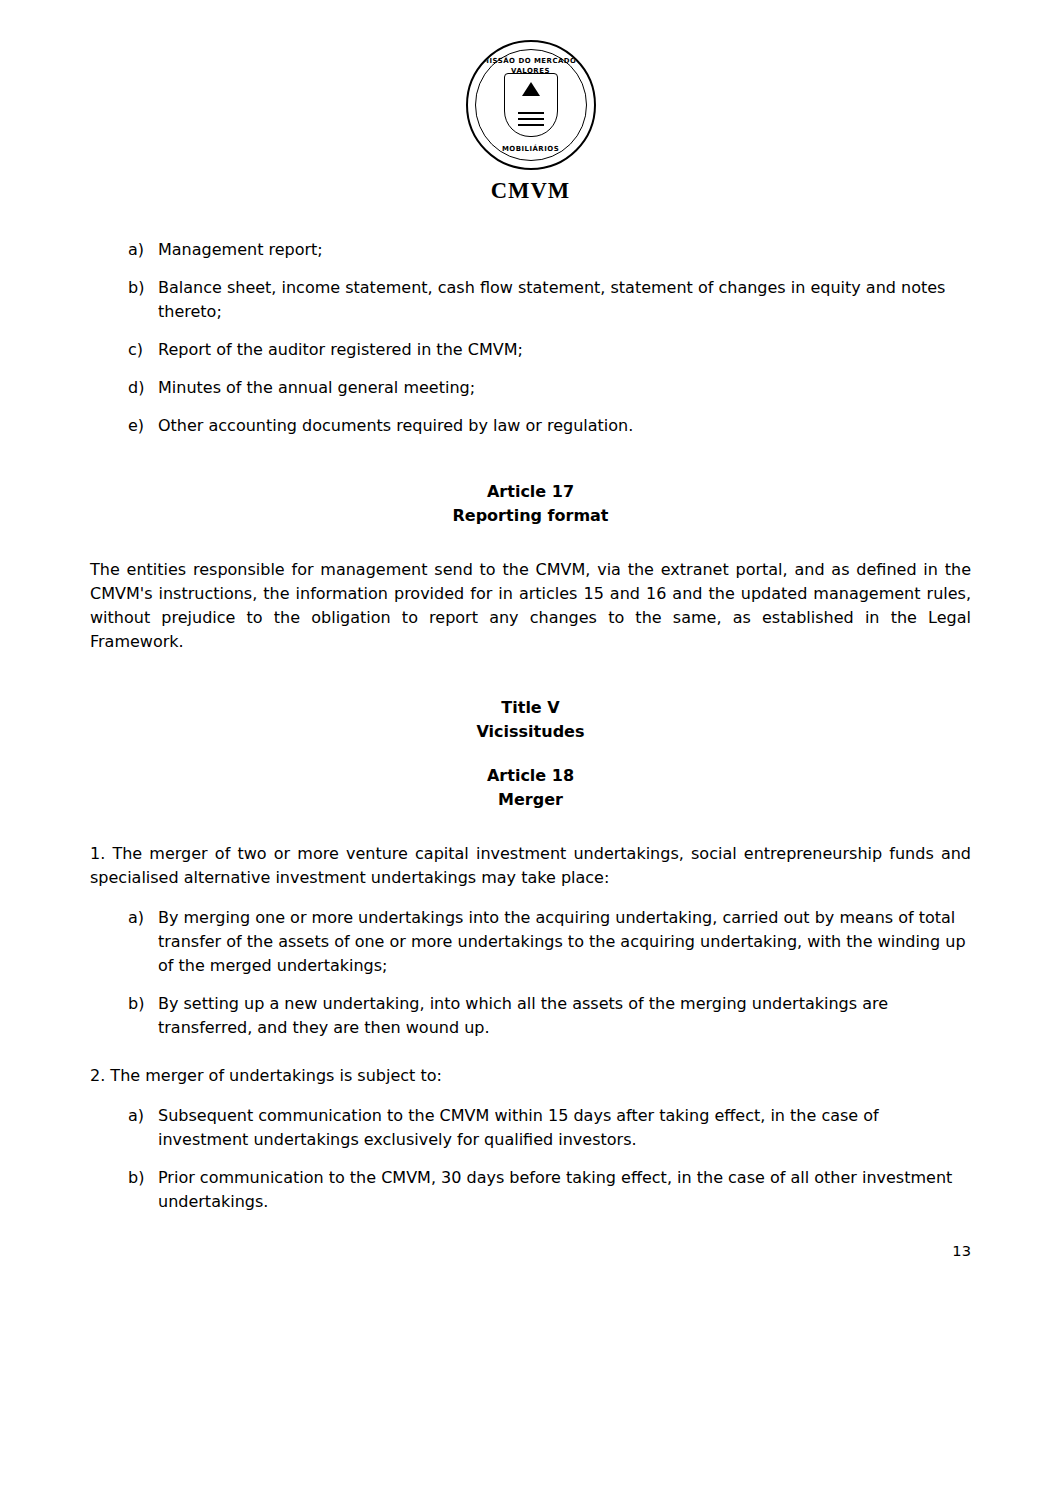COMISSÃO DO MERCADO DE VALORES
MOBILIÁRIOS
CMVM
a) Management report;
b) Balance sheet, income statement, cash flow statement, statement of changes in equity and notes thereto;
c) Report of the auditor registered in the CMVM;
d) Minutes of the annual general meeting;
e) Other accounting documents required by law or regulation.
Article 17
Reporting format
The entities responsible for management send to the CMVM, via the extranet portal, and as defined in the CMVM's instructions, the information provided for in articles 15 and 16 and the updated management rules, without prejudice to the obligation to report any changes to the same, as established in the Legal Framework.
Title V
Vicissitudes
Article 18
Merger
1. The merger of two or more venture capital investment undertakings, social entrepreneurship funds and specialised alternative investment undertakings may take place:
a) By merging one or more undertakings into the acquiring undertaking, carried out by means of total transfer of the assets of one or more undertakings to the acquiring undertaking, with the winding up of the merged undertakings;
b) By setting up a new undertaking, into which all the assets of the merging undertakings are transferred, and they are then wound up.
2. The merger of undertakings is subject to:
a) Subsequent communication to the CMVM within 15 days after taking effect, in the case of investment undertakings exclusively for qualified investors.
b) Prior communication to the CMVM, 30 days before taking effect, in the case of all other investment undertakings.
13